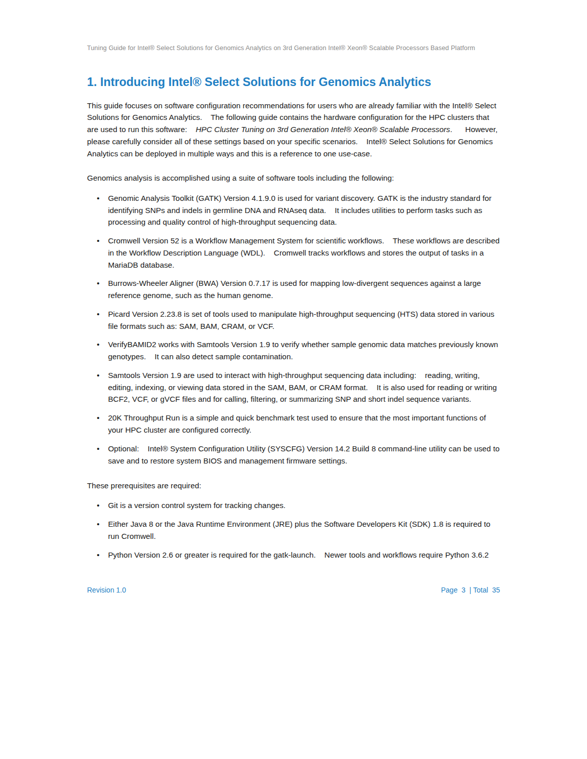Tuning Guide for Intel® Select Solutions for Genomics Analytics on 3rd Generation Intel® Xeon® Scalable Processors Based Platform
1. Introducing Intel® Select Solutions for Genomics Analytics
This guide focuses on software configuration recommendations for users who are already familiar with the Intel® Select Solutions for Genomics Analytics. The following guide contains the hardware configuration for the HPC clusters that are used to run this software: HPC Cluster Tuning on 3rd Generation Intel® Xeon® Scalable Processors. However, please carefully consider all of these settings based on your specific scenarios. Intel® Select Solutions for Genomics Analytics can be deployed in multiple ways and this is a reference to one use-case.
Genomics analysis is accomplished using a suite of software tools including the following:
Genomic Analysis Toolkit (GATK) Version 4.1.9.0 is used for variant discovery. GATK is the industry standard for identifying SNPs and indels in germline DNA and RNAseq data. It includes utilities to perform tasks such as processing and quality control of high-throughput sequencing data.
Cromwell Version 52 is a Workflow Management System for scientific workflows. These workflows are described in the Workflow Description Language (WDL). Cromwell tracks workflows and stores the output of tasks in a MariaDB database.
Burrows-Wheeler Aligner (BWA) Version 0.7.17 is used for mapping low-divergent sequences against a large reference genome, such as the human genome.
Picard Version 2.23.8 is set of tools used to manipulate high-throughput sequencing (HTS) data stored in various file formats such as: SAM, BAM, CRAM, or VCF.
VerifyBAMID2 works with Samtools Version 1.9 to verify whether sample genomic data matches previously known genotypes. It can also detect sample contamination.
Samtools Version 1.9 are used to interact with high-throughput sequencing data including: reading, writing, editing, indexing, or viewing data stored in the SAM, BAM, or CRAM format. It is also used for reading or writing BCF2, VCF, or gVCF files and for calling, filtering, or summarizing SNP and short indel sequence variants.
20K Throughput Run is a simple and quick benchmark test used to ensure that the most important functions of your HPC cluster are configured correctly.
Optional: Intel® System Configuration Utility (SYSCFG) Version 14.2 Build 8 command-line utility can be used to save and to restore system BIOS and management firmware settings.
These prerequisites are required:
Git is a version control system for tracking changes.
Either Java 8 or the Java Runtime Environment (JRE) plus the Software Developers Kit (SDK) 1.8 is required to run Cromwell.
Python Version 2.6 or greater is required for the gatk-launch. Newer tools and workflows require Python 3.6.2
Revision 1.0 Page 3 | Total 35